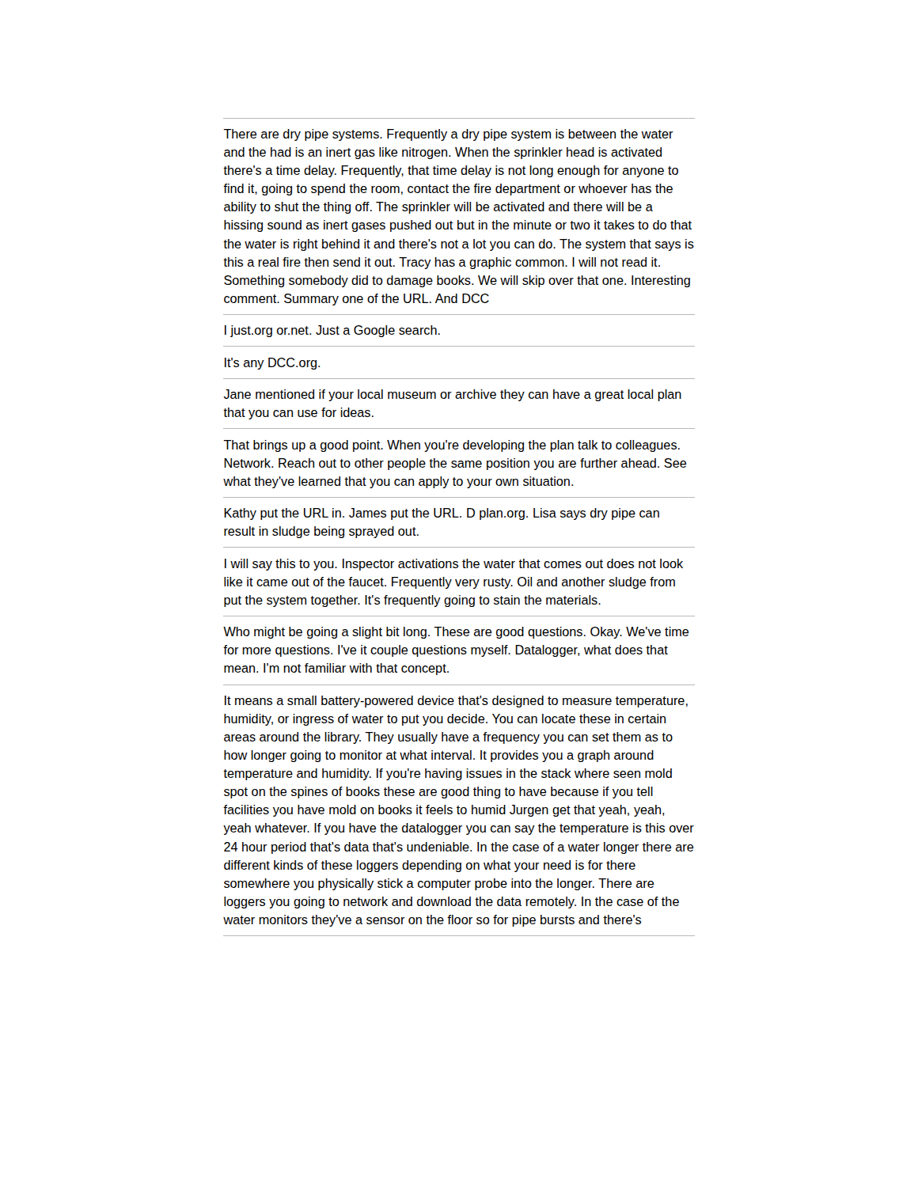| There are dry pipe systems. Frequently a dry pipe system is between the water and the had is an inert gas like nitrogen. When the sprinkler head is activated there's a time delay. Frequently, that time delay is not long enough for anyone to find it, going to spend the room, contact the fire department or whoever has the ability to shut the thing off. The sprinkler will be activated and there will be a hissing sound as inert gases pushed out but in the minute or two it takes to do that the water is right behind it and there's not a lot you can do. The system that says is this a real fire then send it out. Tracy has a graphic common. I will not read it. Something somebody did to damage books. We will skip over that one. Interesting comment. Summary one of the URL. And DCC |
| I just.org or.net. Just a Google search. |
| It's any DCC.org. |
| Jane mentioned if your local museum or archive they can have a great local plan that you can use for ideas. |
| That brings up a good point. When you're developing the plan talk to colleagues. Network. Reach out to other people the same position you are further ahead. See what they've learned that you can apply to your own situation. |
| Kathy put the URL in. James put the URL. D plan.org. Lisa says dry pipe can result in sludge being sprayed out. |
| I will say this to you. Inspector activations the water that comes out does not look like it came out of the faucet. Frequently very rusty. Oil and another sludge from put the system together. It's frequently going to stain the materials. |
| Who might be going a slight bit long. These are good questions. Okay. We've time for more questions. I've it couple questions myself. Datalogger, what does that mean. I'm not familiar with that concept. |
| It means a small battery-powered device that's designed to measure temperature, humidity, or ingress of water to put you decide. You can locate these in certain areas around the library. They usually have a frequency you can set them as to how longer going to monitor at what interval. It provides you a graph around temperature and humidity. If you're having issues in the stack where seen mold spot on the spines of books these are good thing to have because if you tell facilities you have mold on books it feels to humid Jurgen get that yeah, yeah, yeah whatever. If you have the datalogger you can say the temperature is this over 24 hour period that's data that's undeniable. In the case of a water longer there are different kinds of these loggers depending on what your need is for there somewhere you physically stick a computer probe into the longer. There are loggers you going to network and download the data remotely. In the case of the water monitors they've a sensor on the floor so for pipe bursts and there's |